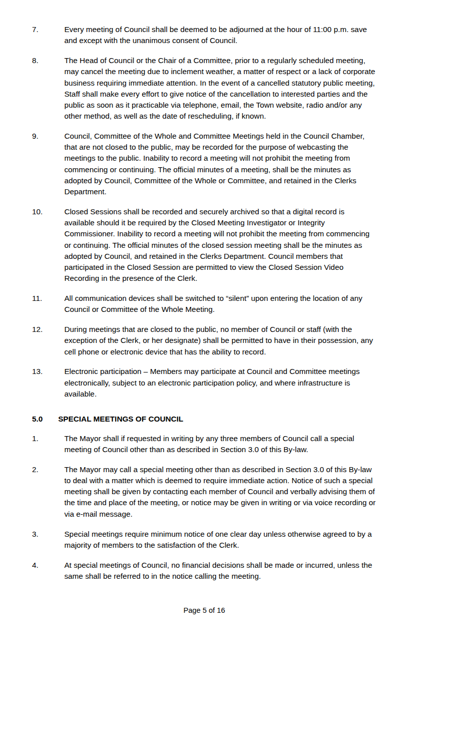7. Every meeting of Council shall be deemed to be adjourned at the hour of 11:00 p.m. save and except with the unanimous consent of Council.
8. The Head of Council or the Chair of a Committee, prior to a regularly scheduled meeting, may cancel the meeting due to inclement weather, a matter of respect or a lack of corporate business requiring immediate attention. In the event of a cancelled statutory public meeting, Staff shall make every effort to give notice of the cancellation to interested parties and the public as soon as it practicable via telephone, email, the Town website, radio and/or any other method, as well as the date of rescheduling, if known.
9. Council, Committee of the Whole and Committee Meetings held in the Council Chamber, that are not closed to the public, may be recorded for the purpose of webcasting the meetings to the public. Inability to record a meeting will not prohibit the meeting from commencing or continuing. The official minutes of a meeting, shall be the minutes as adopted by Council, Committee of the Whole or Committee, and retained in the Clerks Department.
10. Closed Sessions shall be recorded and securely archived so that a digital record is available should it be required by the Closed Meeting Investigator or Integrity Commissioner. Inability to record a meeting will not prohibit the meeting from commencing or continuing. The official minutes of the closed session meeting shall be the minutes as adopted by Council, and retained in the Clerks Department. Council members that participated in the Closed Session are permitted to view the Closed Session Video Recording in the presence of the Clerk.
11. All communication devices shall be switched to “silent” upon entering the location of any Council or Committee of the Whole Meeting.
12. During meetings that are closed to the public, no member of Council or staff (with the exception of the Clerk, or her designate) shall be permitted to have in their possession, any cell phone or electronic device that has the ability to record.
13. Electronic participation – Members may participate at Council and Committee meetings electronically, subject to an electronic participation policy, and where infrastructure is available.
5.0 SPECIAL MEETINGS OF COUNCIL
1. The Mayor shall if requested in writing by any three members of Council call a special meeting of Council other than as described in Section 3.0 of this By-law.
2. The Mayor may call a special meeting other than as described in Section 3.0 of this By-law to deal with a matter which is deemed to require immediate action. Notice of such a special meeting shall be given by contacting each member of Council and verbally advising them of the time and place of the meeting, or notice may be given in writing or via voice recording or via e-mail message.
3. Special meetings require minimum notice of one clear day unless otherwise agreed to by a majority of members to the satisfaction of the Clerk.
4. At special meetings of Council, no financial decisions shall be made or incurred, unless the same shall be referred to in the notice calling the meeting.
Page 5 of 16